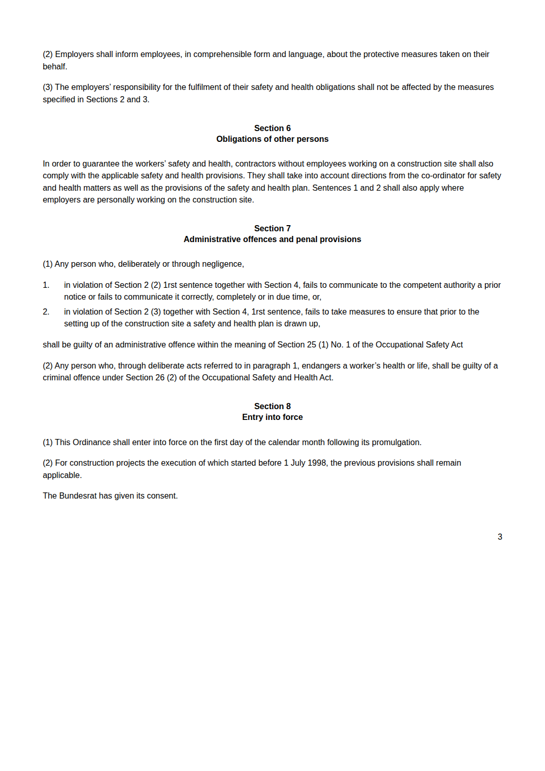(2) Employers shall inform employees, in comprehensible form and language, about the protective measures taken on their behalf.
(3) The employers’ responsibility for the fulfilment of their safety and health obligations shall not be affected by the measures specified in Sections 2 and 3.
Section 6 Obligations of other persons
In order to guarantee the workers’ safety and health, contractors without employees working on a construction site shall also comply with the applicable safety and health provisions. They shall take into account directions from the co-ordinator for safety and health matters as well as the provisions of the safety and health plan. Sentences 1 and 2 shall also apply where employers are personally working on the construction site.
Section 7 Administrative offences and penal provisions
(1) Any person who, deliberately or through negligence,
1. in violation of Section 2 (2) 1rst sentence together with Section 4, fails to communicate to the competent authority a prior notice or fails to communicate it correctly, completely or in due time, or,
2. in violation of Section 2 (3) together with Section 4, 1rst sentence, fails to take measures to ensure that prior to the setting up of the construction site a safety and health plan is drawn up,
shall be guilty of an administrative offence within the meaning of Section 25 (1) No. 1 of the Occupational Safety Act
(2) Any person who, through deliberate acts referred to in paragraph 1, endangers a worker’s health or life, shall be guilty of a criminal offence under Section 26 (2) of the Occupational Safety and Health Act.
Section 8 Entry into force
(1) This Ordinance shall enter into force on the first day of the calendar month following its promulgation.
(2) For construction projects the execution of which started before 1 July 1998, the previous provisions shall remain applicable.
The Bundesrat has given its consent.
3